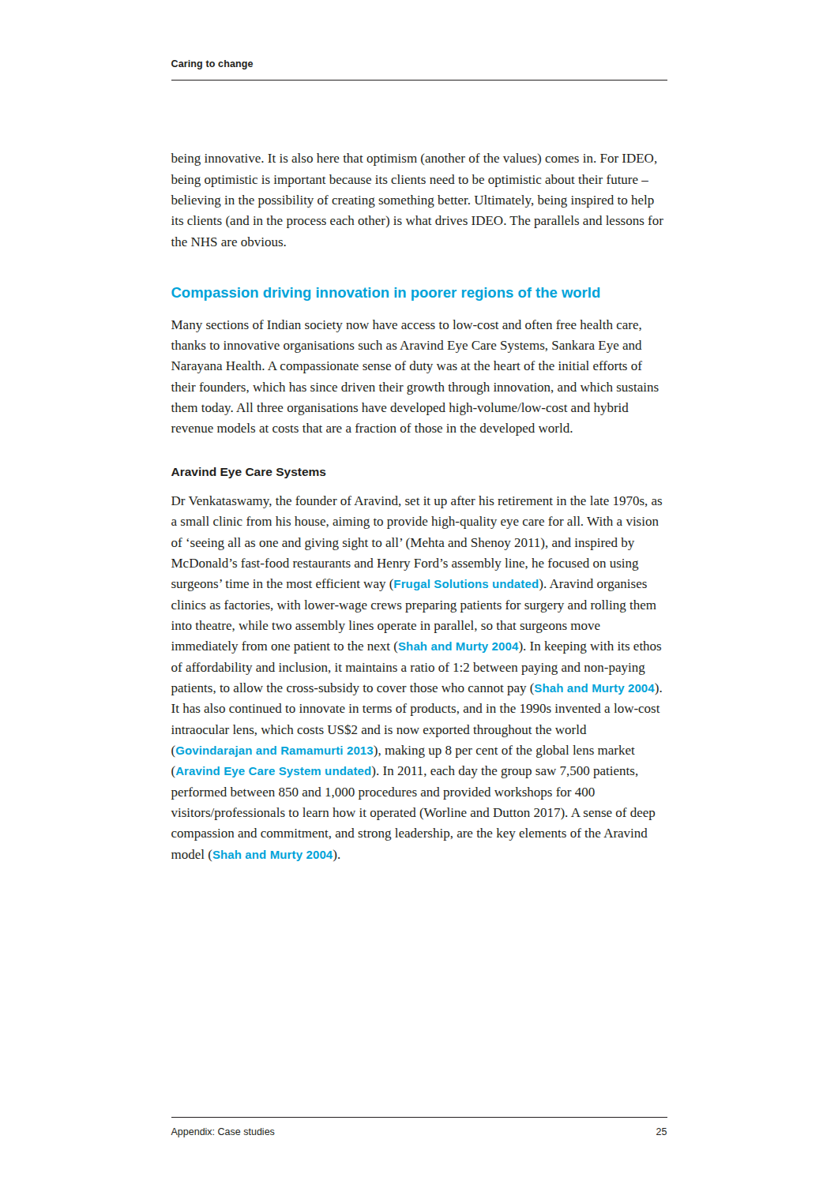Caring to change
being innovative. It is also here that optimism (another of the values) comes in. For IDEO, being optimistic is important because its clients need to be optimistic about their future – believing in the possibility of creating something better. Ultimately, being inspired to help its clients (and in the process each other) is what drives IDEO. The parallels and lessons for the NHS are obvious.
Compassion driving innovation in poorer regions of the world
Many sections of Indian society now have access to low-cost and often free health care, thanks to innovative organisations such as Aravind Eye Care Systems, Sankara Eye and Narayana Health. A compassionate sense of duty was at the heart of the initial efforts of their founders, which has since driven their growth through innovation, and which sustains them today. All three organisations have developed high-volume/low-cost and hybrid revenue models at costs that are a fraction of those in the developed world.
Aravind Eye Care Systems
Dr Venkataswamy, the founder of Aravind, set it up after his retirement in the late 1970s, as a small clinic from his house, aiming to provide high-quality eye care for all. With a vision of ‘seeing all as one and giving sight to all’ (Mehta and Shenoy 2011), and inspired by McDonald’s fast-food restaurants and Henry Ford’s assembly line, he focused on using surgeons’ time in the most efficient way (Frugal Solutions undated). Aravind organises clinics as factories, with lower-wage crews preparing patients for surgery and rolling them into theatre, while two assembly lines operate in parallel, so that surgeons move immediately from one patient to the next (Shah and Murty 2004). In keeping with its ethos of affordability and inclusion, it maintains a ratio of 1:2 between paying and non-paying patients, to allow the cross-subsidy to cover those who cannot pay (Shah and Murty 2004). It has also continued to innovate in terms of products, and in the 1990s invented a low-cost intraocular lens, which costs US$2 and is now exported throughout the world (Govindarajan and Ramamurti 2013), making up 8 per cent of the global lens market (Aravind Eye Care System undated). In 2011, each day the group saw 7,500 patients, performed between 850 and 1,000 procedures and provided workshops for 400 visitors/professionals to learn how it operated (Worline and Dutton 2017). A sense of deep compassion and commitment, and strong leadership, are the key elements of the Aravind model (Shah and Murty 2004).
Appendix: Case studies 25